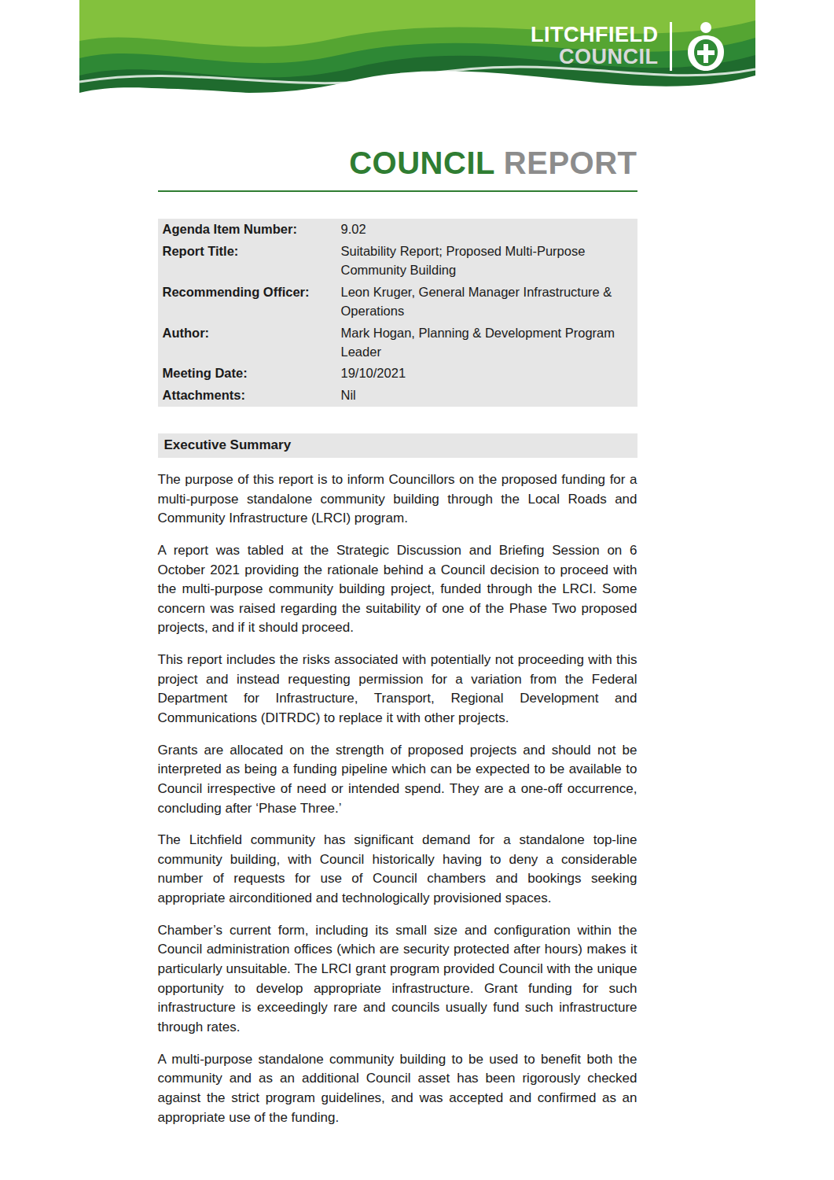Litchfield Council
LATE REPORT
COUNCIL REPORT
| Agenda Item Number: | 9.02 |
| Report Title: | Suitability Report; Proposed Multi-Purpose Community Building |
| Recommending Officer: | Leon Kruger, General Manager Infrastructure & Operations |
| Author: | Mark Hogan, Planning & Development Program Leader |
| Meeting Date: | 19/10/2021 |
| Attachments: | Nil |
Executive Summary
The purpose of this report is to inform Councillors on the proposed funding for a multi-purpose standalone community building through the Local Roads and Community Infrastructure (LRCI) program.
A report was tabled at the Strategic Discussion and Briefing Session on 6 October 2021 providing the rationale behind a Council decision to proceed with the multi-purpose community building project, funded through the LRCI. Some concern was raised regarding the suitability of one of the Phase Two proposed projects, and if it should proceed.
This report includes the risks associated with potentially not proceeding with this project and instead requesting permission for a variation from the Federal Department for Infrastructure, Transport, Regional Development and Communications (DITRDC) to replace it with other projects.
Grants are allocated on the strength of proposed projects and should not be interpreted as being a funding pipeline which can be expected to be available to Council irrespective of need or intended spend. They are a one-off occurrence, concluding after ‘Phase Three.’
The Litchfield community has significant demand for a standalone top-line community building, with Council historically having to deny a considerable number of requests for use of Council chambers and bookings seeking appropriate airconditioned and technologically provisioned spaces.
Chamber’s current form, including its small size and configuration within the Council administration offices (which are security protected after hours) makes it particularly unsuitable. The LRCI grant program provided Council with the unique opportunity to develop appropriate infrastructure. Grant funding for such infrastructure is exceedingly rare and councils usually fund such infrastructure through rates.
A multi-purpose standalone community building to be used to benefit both the community and as an additional Council asset has been rigorously checked against the strict program guidelines, and was accepted and confirmed as an appropriate use of the funding.